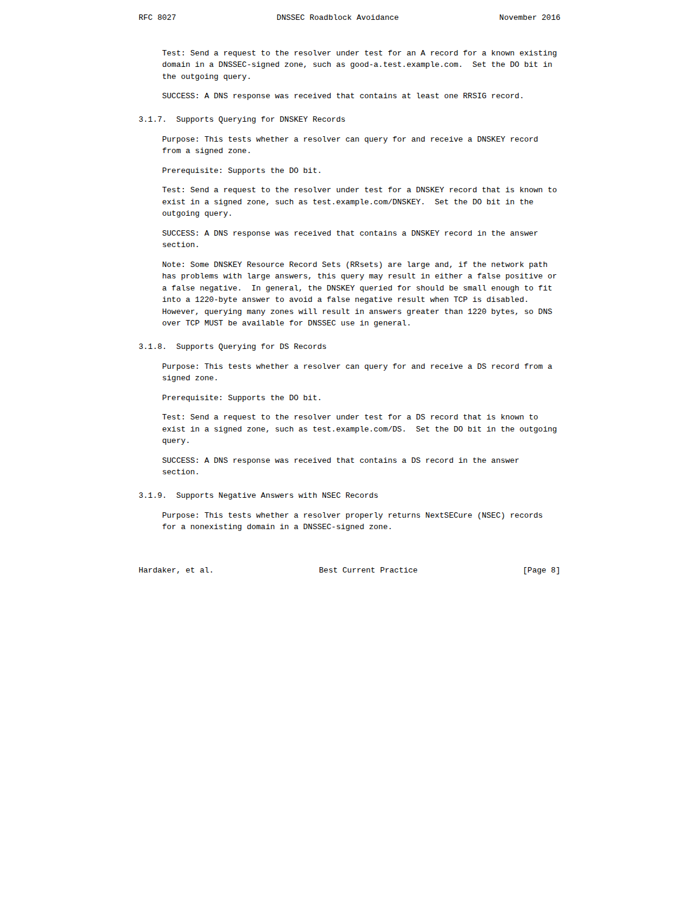RFC 8027 DNSSEC Roadblock Avoidance November 2016
Test: Send a request to the resolver under test for an A record for a known existing domain in a DNSSEC-signed zone, such as good-a.test.example.com. Set the DO bit in the outgoing query.
SUCCESS: A DNS response was received that contains at least one RRSIG record.
3.1.7. Supports Querying for DNSKEY Records
Purpose: This tests whether a resolver can query for and receive a DNSKEY record from a signed zone.
Prerequisite: Supports the DO bit.
Test: Send a request to the resolver under test for a DNSKEY record that is known to exist in a signed zone, such as test.example.com/DNSKEY. Set the DO bit in the outgoing query.
SUCCESS: A DNS response was received that contains a DNSKEY record in the answer section.
Note: Some DNSKEY Resource Record Sets (RRsets) are large and, if the network path has problems with large answers, this query may result in either a false positive or a false negative. In general, the DNSKEY queried for should be small enough to fit into a 1220-byte answer to avoid a false negative result when TCP is disabled. However, querying many zones will result in answers greater than 1220 bytes, so DNS over TCP MUST be available for DNSSEC use in general.
3.1.8. Supports Querying for DS Records
Purpose: This tests whether a resolver can query for and receive a DS record from a signed zone.
Prerequisite: Supports the DO bit.
Test: Send a request to the resolver under test for a DS record that is known to exist in a signed zone, such as test.example.com/DS. Set the DO bit in the outgoing query.
SUCCESS: A DNS response was received that contains a DS record in the answer section.
3.1.9. Supports Negative Answers with NSEC Records
Purpose: This tests whether a resolver properly returns NextSECure (NSEC) records for a nonexisting domain in a DNSSEC-signed zone.
Hardaker, et al. Best Current Practice [Page 8]